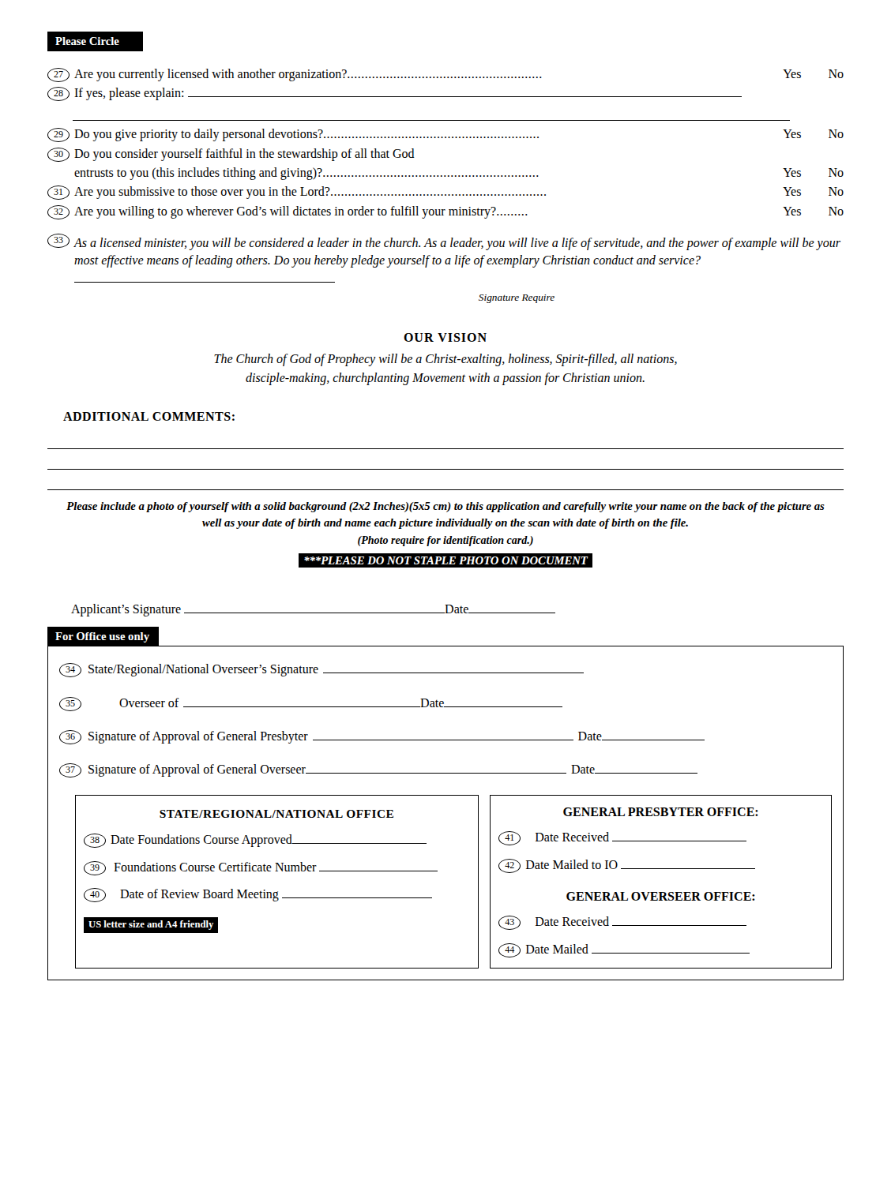Please Circle
27 Are you currently licensed with another organization?....................................................... YesNo
28 If yes, please explain:
29 Do you give priority to daily personal devotions?............................................................. YesNo
30 Do you consider yourself faithful in the stewardship of all that God
entrusts to you (this includes tithing and giving)?............................................................. YesNo
31 Are you submissive to those over you in the Lord?............................................................. YesNo
32 Are you willing to go wherever God’s will dictates in order to fulfill your ministry?......... YesNo
33 As a licensed minister, you will be considered a leader in the church. As a leader, you will live a life of servitude, and the power of example will be your most effective means of leading others. Do you hereby pledge yourself to a life of exemplary Christian conduct and service?
Signature Require
OUR VISION
The Church of God of Prophecy will be a Christ-exalting, holiness, Spirit-filled, all nations,
disciple-making, churchplanting Movement with a passion for Christian union.
ADDITIONAL COMMENTS:
Please include a photo of yourself with a solid background (2x2 Inches)(5x5 cm) to this application and carefully write your name on the back of the picture as well as your date of birth and name each picture individually on the scan with date of birth on the file.
(Photo require for identification card.)
***PLEASE DO NOT STAPLE PHOTO ON DOCUMENT
Applicant’s Signature Date
For Office use only
34 State/Regional/National Overseer’s Signature
35 Overseer of Date
36 Signature of Approval of General Presbyter Date
37 Signature of Approval of General Overseer Date
STATE/REGIONAL/NATIONAL OFFICE
38 Date Foundations Course Approved
39 Foundations Course Certificate Number
40 Date of Review Board Meeting
US letter size and A4 friendly
GENERAL PRESBYTER OFFICE:
41 Date Received
42 Date Mailed to IO
GENERAL OVERSEER OFFICE:
43 Date Received
44 Date Mailed